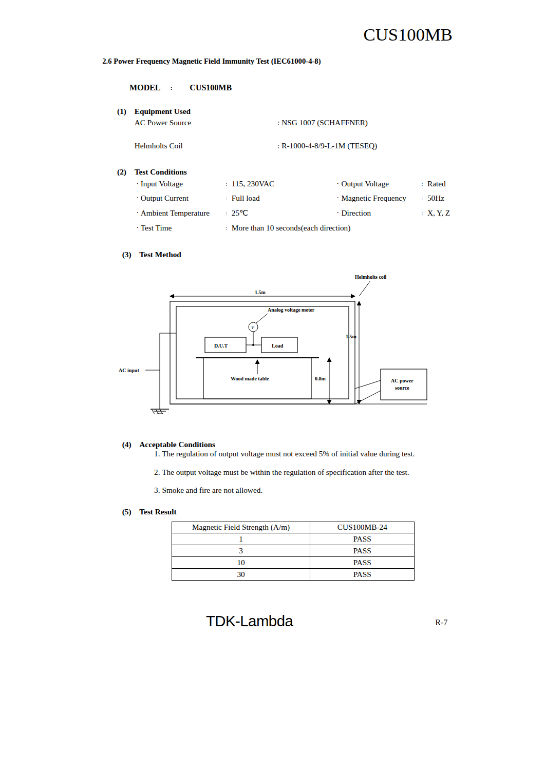CUS100MB
2.6 Power Frequency Magnetic Field Immunity Test (IEC61000-4-8)
MODEL: CUS100MB
(1) Equipment Used
| AC Power Source | | : NSG 1007 (SCHAFFNER) |
| Helmholts Coil | | : R-1000-4-8/9-L-1M (TESEQ) |
(2) Test Conditions
| ・ Input Voltage | : | 115, 230VAC | ・ Output Voltage | : | Rated |
| ・ Output Current | : | Full load | ・ Magnetic Frequency | : | 50Hz |
| ・ Ambient Temperature | : | 25℃ | ・ Direction | : | X, Y, Z |
| ・ Test Time | : | More than 10 seconds(each direction) |
(3) Test Method
Helmholts coil 1.5m Analog voltage meter V D.U.T Load Wood made table 0.8m 1.5m AC input AC power source
(4) Acceptable Conditions
1. The regulation of output voltage must not exceed 5% of initial value during test.
2. The output voltage must be within the regulation of specification after the test.
3. Smoke and fire are not allowed.
(5) Test Result
| Magnetic Field Strength (A/m) | CUS100MB-24 |
| 1 | PASS |
| 3 | PASS |
| 10 | PASS |
| 30 | PASS |
TDK-Lambda
R-7